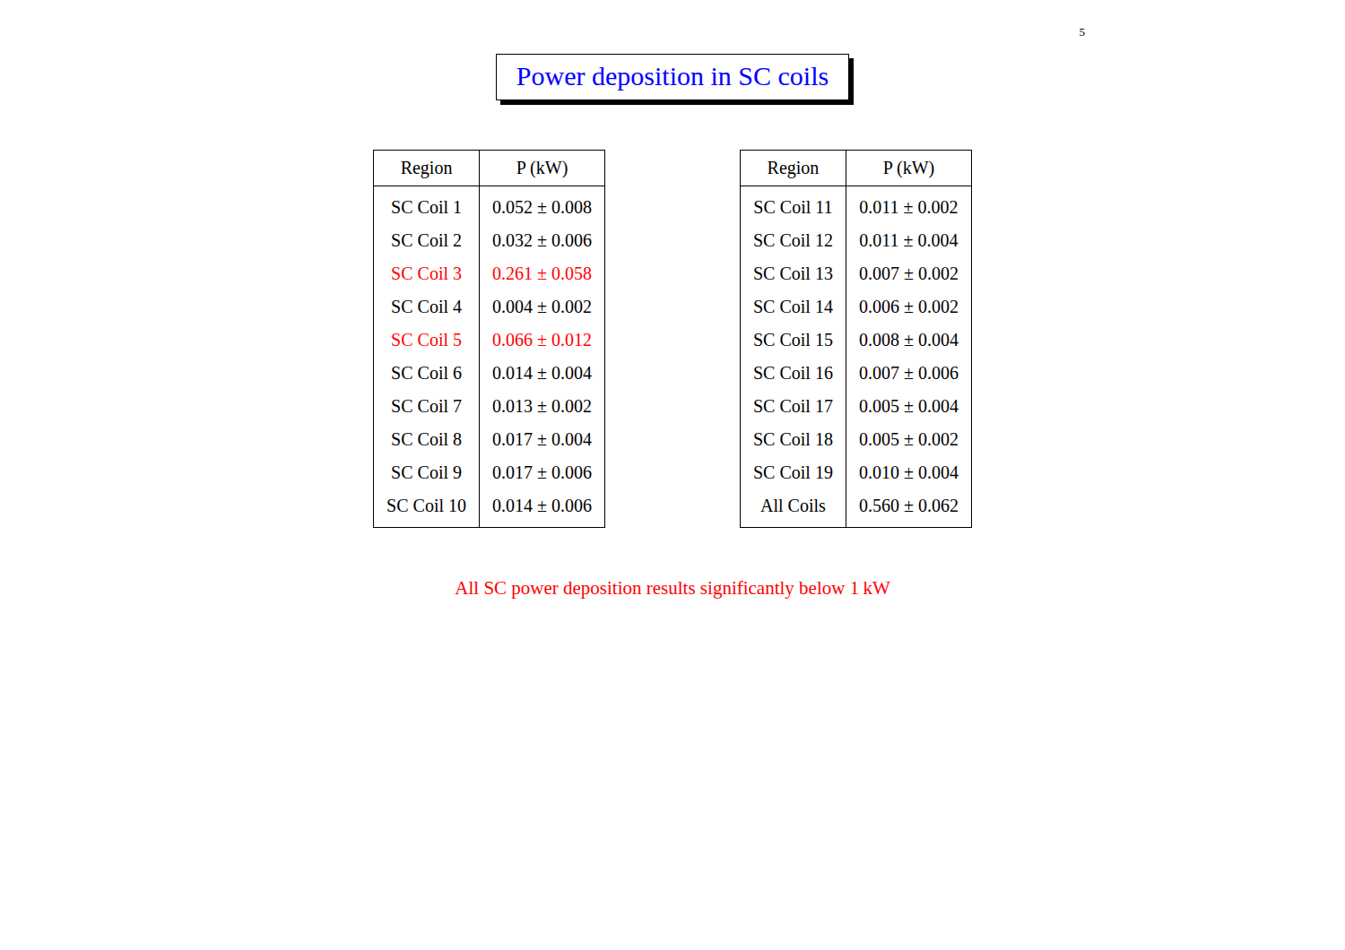5
Power deposition in SC coils
| Region | P (kW) |
| --- | --- |
| SC Coil 1 | 0.052 ± 0.008 |
| SC Coil 2 | 0.032 ± 0.006 |
| SC Coil 3 | 0.261 ± 0.058 |
| SC Coil 4 | 0.004 ± 0.002 |
| SC Coil 5 | 0.066 ± 0.012 |
| SC Coil 6 | 0.014 ± 0.004 |
| SC Coil 7 | 0.013 ± 0.002 |
| SC Coil 8 | 0.017 ± 0.004 |
| SC Coil 9 | 0.017 ± 0.006 |
| SC Coil 10 | 0.014 ± 0.006 |
| Region | P (kW) |
| --- | --- |
| SC Coil 11 | 0.011 ± 0.002 |
| SC Coil 12 | 0.011 ± 0.004 |
| SC Coil 13 | 0.007 ± 0.002 |
| SC Coil 14 | 0.006 ± 0.002 |
| SC Coil 15 | 0.008 ± 0.004 |
| SC Coil 16 | 0.007 ± 0.006 |
| SC Coil 17 | 0.005 ± 0.004 |
| SC Coil 18 | 0.005 ± 0.002 |
| SC Coil 19 | 0.010 ± 0.004 |
| All Coils | 0.560 ± 0.062 |
All SC power deposition results significantly below 1 kW